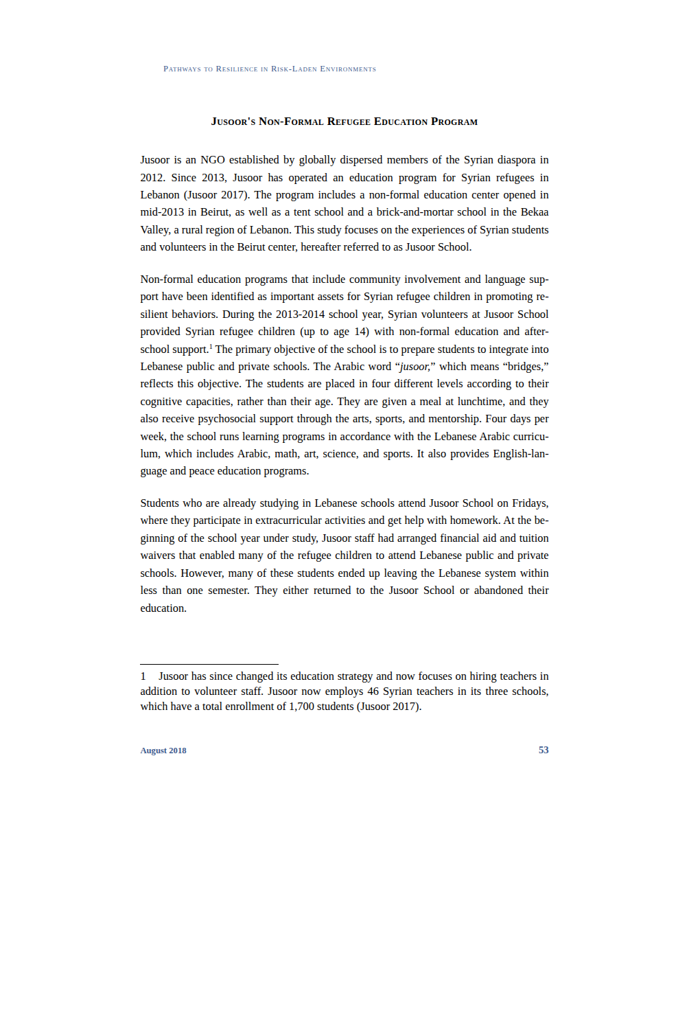Pathways to Resilience in Risk-Laden Environments
Jusoor's Non-Formal Refugee Education Program
Jusoor is an NGO established by globally dispersed members of the Syrian diaspora in 2012. Since 2013, Jusoor has operated an education program for Syrian refugees in Lebanon (Jusoor 2017). The program includes a non-formal education center opened in mid-2013 in Beirut, as well as a tent school and a brick-and-mortar school in the Bekaa Valley, a rural region of Lebanon. This study focuses on the experiences of Syrian students and volunteers in the Beirut center, hereafter referred to as Jusoor School.
Non-formal education programs that include community involvement and language support have been identified as important assets for Syrian refugee children in promoting resilient behaviors. During the 2013-2014 school year, Syrian volunteers at Jusoor School provided Syrian refugee children (up to age 14) with non-formal education and after-school support.1 The primary objective of the school is to prepare students to integrate into Lebanese public and private schools. The Arabic word “jusoor,” which means “bridges,” reflects this objective. The students are placed in four different levels according to their cognitive capacities, rather than their age. They are given a meal at lunchtime, and they also receive psychosocial support through the arts, sports, and mentorship. Four days per week, the school runs learning programs in accordance with the Lebanese Arabic curriculum, which includes Arabic, math, art, science, and sports. It also provides English-language and peace education programs.
Students who are already studying in Lebanese schools attend Jusoor School on Fridays, where they participate in extracurricular activities and get help with homework. At the beginning of the school year under study, Jusoor staff had arranged financial aid and tuition waivers that enabled many of the refugee children to attend Lebanese public and private schools. However, many of these students ended up leaving the Lebanese system within less than one semester. They either returned to the Jusoor School or abandoned their education.
1 Jusoor has since changed its education strategy and now focuses on hiring teachers in addition to volunteer staff. Jusoor now employs 46 Syrian teachers in its three schools, which have a total enrollment of 1,700 students (Jusoor 2017).
August 2018 53